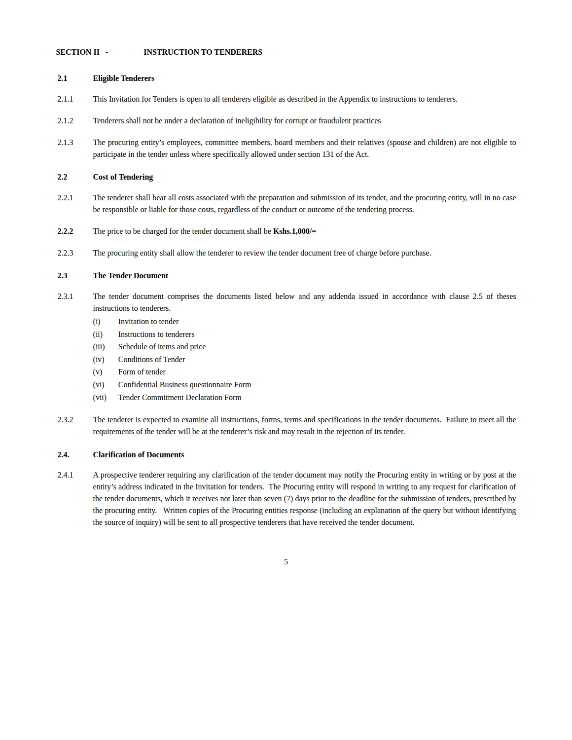SECTION II - INSTRUCTION TO TENDERERS
2.1
Eligible Tenderers
2.1.1
This Invitation for Tenders is open to all tenderers eligible as described in the Appendix to instructions to tenderers.
2.1.2
Tenderers shall not be under a declaration of ineligibility for corrupt or fraudulent practices
2.1.3
The procuring entity’s employees, committee members, board members and their relatives (spouse and children) are not eligible to participate in the tender unless where specifically allowed under section 131 of the Act.
2.2
Cost of Tendering
2.2.1
The tenderer shall bear all costs associated with the preparation and submission of its tender, and the procuring entity, will in no case be responsible or liable for those costs, regardless of the conduct or outcome of the tendering process.
2.2.2
The price to be charged for the tender document shall be Kshs.1,000/=
2.2.3
The procuring entity shall allow the tenderer to review the tender document free of charge before purchase.
2.3
The Tender Document
2.3.1
The tender document comprises the documents listed below and any addenda issued in accordance with clause 2.5 of theses instructions to tenderers.
(i) Invitation to tender
(ii) Instructions to tenderers
(iii) Schedule of items and price
(iv) Conditions of Tender
(v) Form of tender
(vi) Confidential Business questionnaire Form
(vii) Tender Commitment Declaration Form
2.3.2
The tenderer is expected to examine all instructions, forms, terms and specifications in the tender documents. Failure to meet all the requirements of the tender will be at the tenderer’s risk and may result in the rejection of its tender.
2.4.
Clarification of Documents
2.4.1
A prospective tenderer requiring any clarification of the tender document may notify the Procuring entity in writing or by post at the entity’s address indicated in the Invitation for tenders. The Procuring entity will respond in writing to any request for clarification of the tender documents, which it receives not later than seven (7) days prior to the deadline for the submission of tenders, prescribed by the procuring entity. Written copies of the Procuring entities response (including an explanation of the query but without identifying the source of inquiry) will be sent to all prospective tenderers that have received the tender document.
5